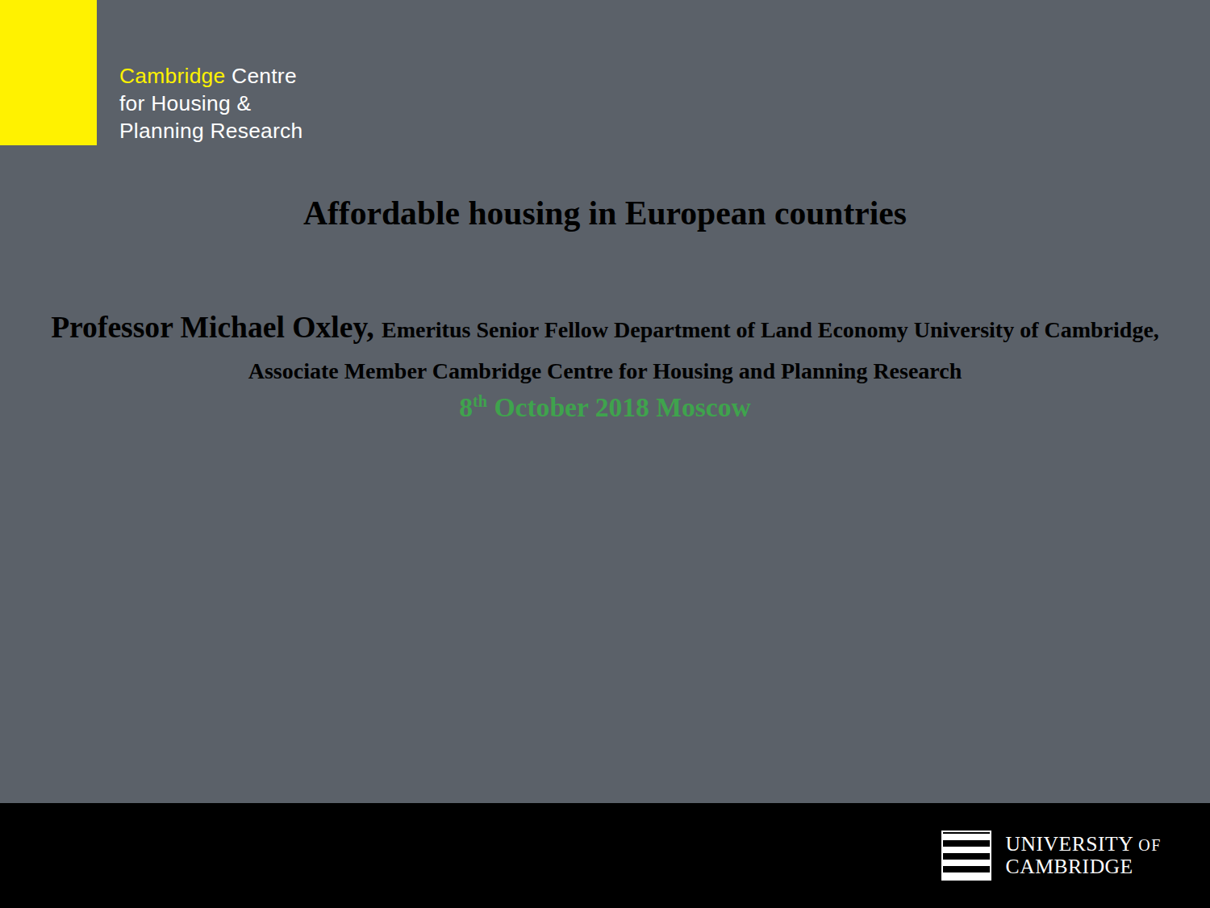Cambridge Centre
for Housing &
Planning Research
Affordable housing in European countries
Professor Michael Oxley, Emeritus Senior Fellow Department of Land Economy University of Cambridge, Associate Member Cambridge Centre for Housing and Planning Research
8th October 2018 Moscow
UNIVERSITY OF
CAMBRIDGE